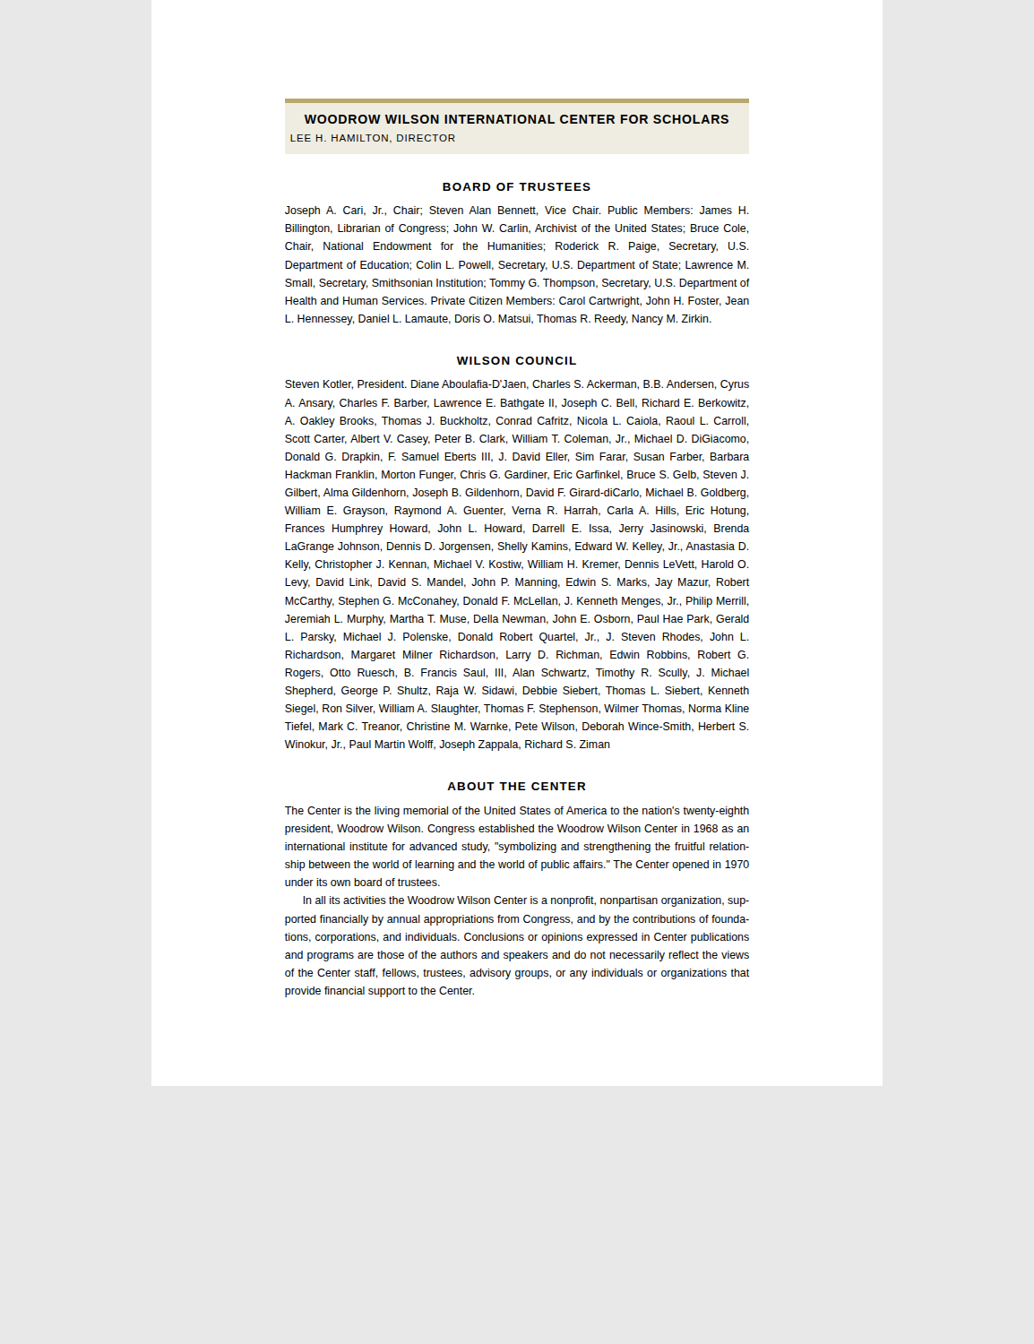WOODROW WILSON INTERNATIONAL CENTER FOR SCHOLARS
LEE H. HAMILTON, DIRECTOR
BOARD OF TRUSTEES
Joseph A. Cari, Jr., Chair; Steven Alan Bennett, Vice Chair. Public Members: James H. Billington, Librarian of Congress; John W. Carlin, Archivist of the United States; Bruce Cole, Chair, National Endowment for the Humanities; Roderick R. Paige, Secretary, U.S. Department of Education; Colin L. Powell, Secretary, U.S. Department of State; Lawrence M. Small, Secretary, Smithsonian Institution; Tommy G. Thompson, Secretary, U.S. Department of Health and Human Services. Private Citizen Members: Carol Cartwright, John H. Foster, Jean L. Hennessey, Daniel L. Lamaute, Doris O. Matsui, Thomas R. Reedy, Nancy M. Zirkin.
WILSON COUNCIL
Steven Kotler, President. Diane Aboulafia-D'Jaen, Charles S. Ackerman, B.B. Andersen, Cyrus A. Ansary, Charles F. Barber, Lawrence E. Bathgate II, Joseph C. Bell, Richard E. Berkowitz, A. Oakley Brooks, Thomas J. Buckholtz, Conrad Cafritz, Nicola L. Caiola, Raoul L. Carroll, Scott Carter, Albert V. Casey, Peter B. Clark, William T. Coleman, Jr., Michael D. DiGiacomo, Donald G. Drapkin, F. Samuel Eberts III, J. David Eller, Sim Farar, Susan Farber, Barbara Hackman Franklin, Morton Funger, Chris G. Gardiner, Eric Garfinkel, Bruce S. Gelb, Steven J. Gilbert, Alma Gildenhorn, Joseph B. Gildenhorn, David F. Girard-diCarlo, Michael B. Goldberg, William E. Grayson, Raymond A. Guenter, Verna R. Harrah, Carla A. Hills, Eric Hotung, Frances Humphrey Howard, John L. Howard, Darrell E. Issa, Jerry Jasinowski, Brenda LaGrange Johnson, Dennis D. Jorgensen, Shelly Kamins, Edward W. Kelley, Jr., Anastasia D. Kelly, Christopher J. Kennan, Michael V. Kostiw, William H. Kremer, Dennis LeVett, Harold O. Levy, David Link, David S. Mandel, John P. Manning, Edwin S. Marks, Jay Mazur, Robert McCarthy, Stephen G. McConahey, Donald F. McLellan, J. Kenneth Menges, Jr., Philip Merrill, Jeremiah L. Murphy, Martha T. Muse, Della Newman, John E. Osborn, Paul Hae Park, Gerald L. Parsky, Michael J. Polenske, Donald Robert Quartel, Jr., J. Steven Rhodes, John L. Richardson, Margaret Milner Richardson, Larry D. Richman, Edwin Robbins, Robert G. Rogers, Otto Ruesch, B. Francis Saul, III, Alan Schwartz, Timothy R. Scully, J. Michael Shepherd, George P. Shultz, Raja W. Sidawi, Debbie Siebert, Thomas L. Siebert, Kenneth Siegel, Ron Silver, William A. Slaughter, Thomas F. Stephenson, Wilmer Thomas, Norma Kline Tiefel, Mark C. Treanor, Christine M. Warnke, Pete Wilson, Deborah Wince-Smith, Herbert S. Winokur, Jr., Paul Martin Wolff, Joseph Zappala, Richard S. Ziman
ABOUT THE CENTER
The Center is the living memorial of the United States of America to the nation's twenty-eighth president, Woodrow Wilson. Congress established the Woodrow Wilson Center in 1968 as an international institute for advanced study, "symbolizing and strengthening the fruitful relationship between the world of learning and the world of public affairs." The Center opened in 1970 under its own board of trustees.
In all its activities the Woodrow Wilson Center is a nonprofit, nonpartisan organization, supported financially by annual appropriations from Congress, and by the contributions of foundations, corporations, and individuals. Conclusions or opinions expressed in Center publications and programs are those of the authors and speakers and do not necessarily reflect the views of the Center staff, fellows, trustees, advisory groups, or any individuals or organizations that provide financial support to the Center.